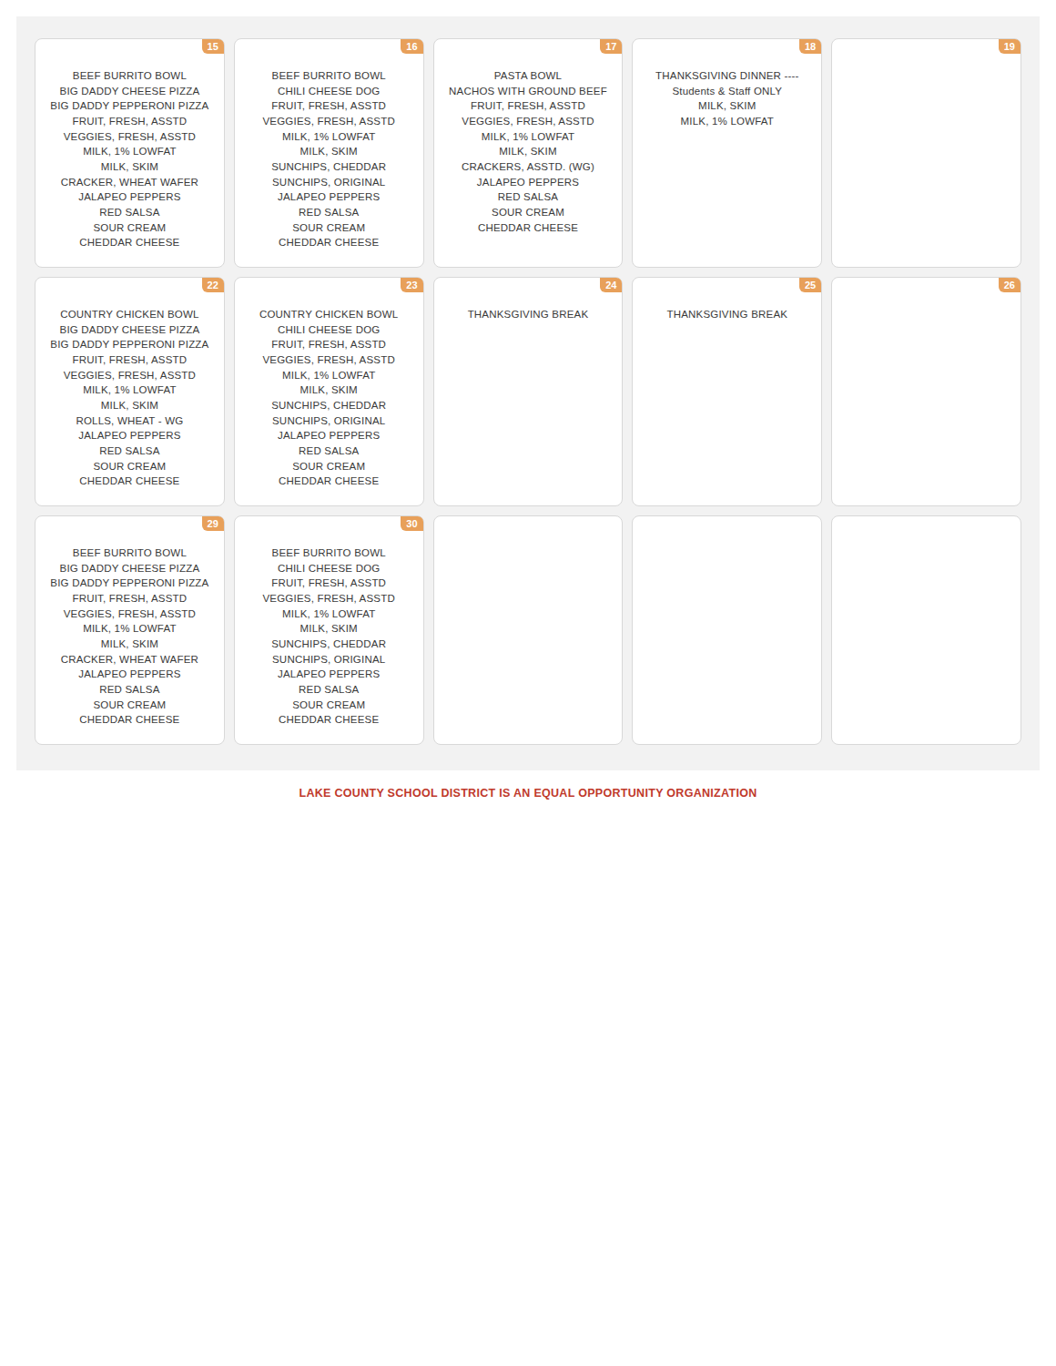| 15 BEEF BURRITO BOWL BIG DADDY CHEESE PIZZA BIG DADDY PEPPERONI PIZZA FRUIT, FRESH, ASSTD VEGGIES, FRESH, ASSTD MILK, 1% LOWFAT MILK, SKIM CRACKER, WHEAT WAFER JALAPEO PEPPERS RED SALSA SOUR CREAM CHEDDAR CHEESE | 16 BEEF BURRITO BOWL CHILI CHEESE DOG FRUIT, FRESH, ASSTD VEGGIES, FRESH, ASSTD MILK, 1% LOWFAT MILK, SKIM SUNCHIPS, CHEDDAR SUNCHIPS, ORIGINAL JALAPEO PEPPERS RED SALSA SOUR CREAM CHEDDAR CHEESE | 17 PASTA BOWL NACHOS WITH GROUND BEEF FRUIT, FRESH, ASSTD VEGGIES, FRESH, ASSTD MILK, 1% LOWFAT MILK, SKIM CRACKERS, ASSTD. (WG) JALAPEO PEPPERS RED SALSA SOUR CREAM CHEDDAR CHEESE | 18 THANKSGIVING DINNER ---- Students & Staff ONLY MILK, SKIM MILK, 1% LOWFAT | 19 |
| 22 COUNTRY CHICKEN BOWL BIG DADDY CHEESE PIZZA BIG DADDY PEPPERONI PIZZA FRUIT, FRESH, ASSTD VEGGIES, FRESH, ASSTD MILK, 1% LOWFAT MILK, SKIM ROLLS, WHEAT - WG JALAPEO PEPPERS RED SALSA SOUR CREAM CHEDDAR CHEESE | 23 COUNTRY CHICKEN BOWL CHILI CHEESE DOG FRUIT, FRESH, ASSTD VEGGIES, FRESH, ASSTD MILK, 1% LOWFAT MILK, SKIM SUNCHIPS, CHEDDAR SUNCHIPS, ORIGINAL JALAPEO PEPPERS RED SALSA SOUR CREAM CHEDDAR CHEESE | 24 THANKSGIVING BREAK | 25 THANKSGIVING BREAK | 26 |
| 29 BEEF BURRITO BOWL BIG DADDY CHEESE PIZZA BIG DADDY PEPPERONI PIZZA FRUIT, FRESH, ASSTD VEGGIES, FRESH, ASSTD MILK, 1% LOWFAT MILK, SKIM CRACKER, WHEAT WAFER JALAPEO PEPPERS RED SALSA SOUR CREAM CHEDDAR CHEESE | 30 BEEF BURRITO BOWL CHILI CHEESE DOG FRUIT, FRESH, ASSTD VEGGIES, FRESH, ASSTD MILK, 1% LOWFAT MILK, SKIM SUNCHIPS, CHEDDAR SUNCHIPS, ORIGINAL JALAPEO PEPPERS RED SALSA SOUR CREAM CHEDDAR CHEESE | | | |
LAKE COUNTY SCHOOL DISTRICT IS AN EQUAL OPPORTUNITY ORGANIZATION